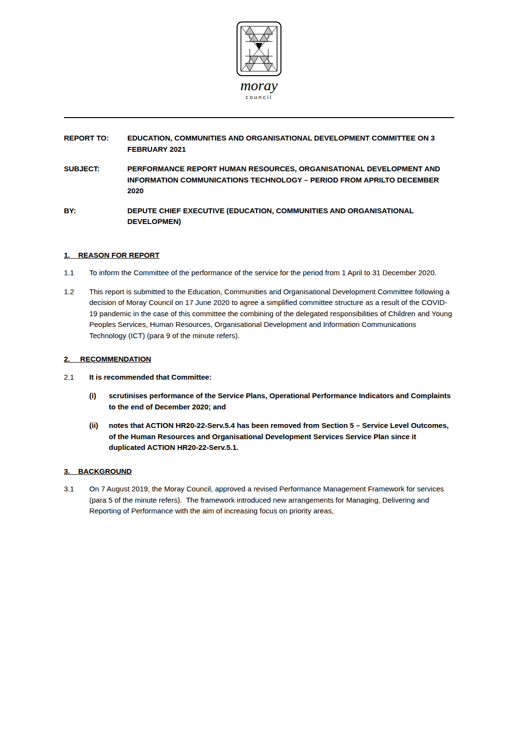moray council
| REPORT TO: | EDUCATION, COMMUNITIES AND ORGANISATIONAL DEVELOPMENT COMMITTEE ON 3 FEBRUARY 2021 |
| SUBJECT: | PERFORMANCE REPORT HUMAN RESOURCES, ORGANISATIONAL DEVELOPMENT AND INFORMATION COMMUNICATIONS TECHNOLOGY – PERIOD FROM APRILTO DECEMBER 2020 |
| BY: | DEPUTE CHIEF EXECUTIVE (EDUCATION, COMMUNITIES AND ORGANISATIONAL DEVELOPMEN) |
1. REASON FOR REPORT
1.1
To inform the Committee of the performance of the service for the period from 1 April to 31 December 2020.
1.2
This report is submitted to the Education, Communities and Organisational Development Committee following a decision of Moray Council on 17 June 2020 to agree a simplified committee structure as a result of the COVID-19 pandemic in the case of this committee the combining of the delegated responsibilities of Children and Young Peoples Services, Human Resources, Organisational Development and Information Communications Technology (ICT) (para 9 of the minute refers).
2. RECOMMENDATION
2.1
It is recommended that Committee:
(i)
scrutinises performance of the Service Plans, Operational Performance Indicators and Complaints to the end of December 2020; and
(ii)
notes that ACTION HR20-22-Serv.5.4 has been removed from Section 5 – Service Level Outcomes, of the Human Resources and Organisational Development Services Service Plan since it duplicated ACTION HR20-22-Serv.5.1.
3. BACKGROUND
3.1
On 7 August 2019, the Moray Council, approved a revised Performance Management Framework for services (para 5 of the minute refers). The framework introduced new arrangements for Managing, Delivering and Reporting of Performance with the aim of increasing focus on priority areas,